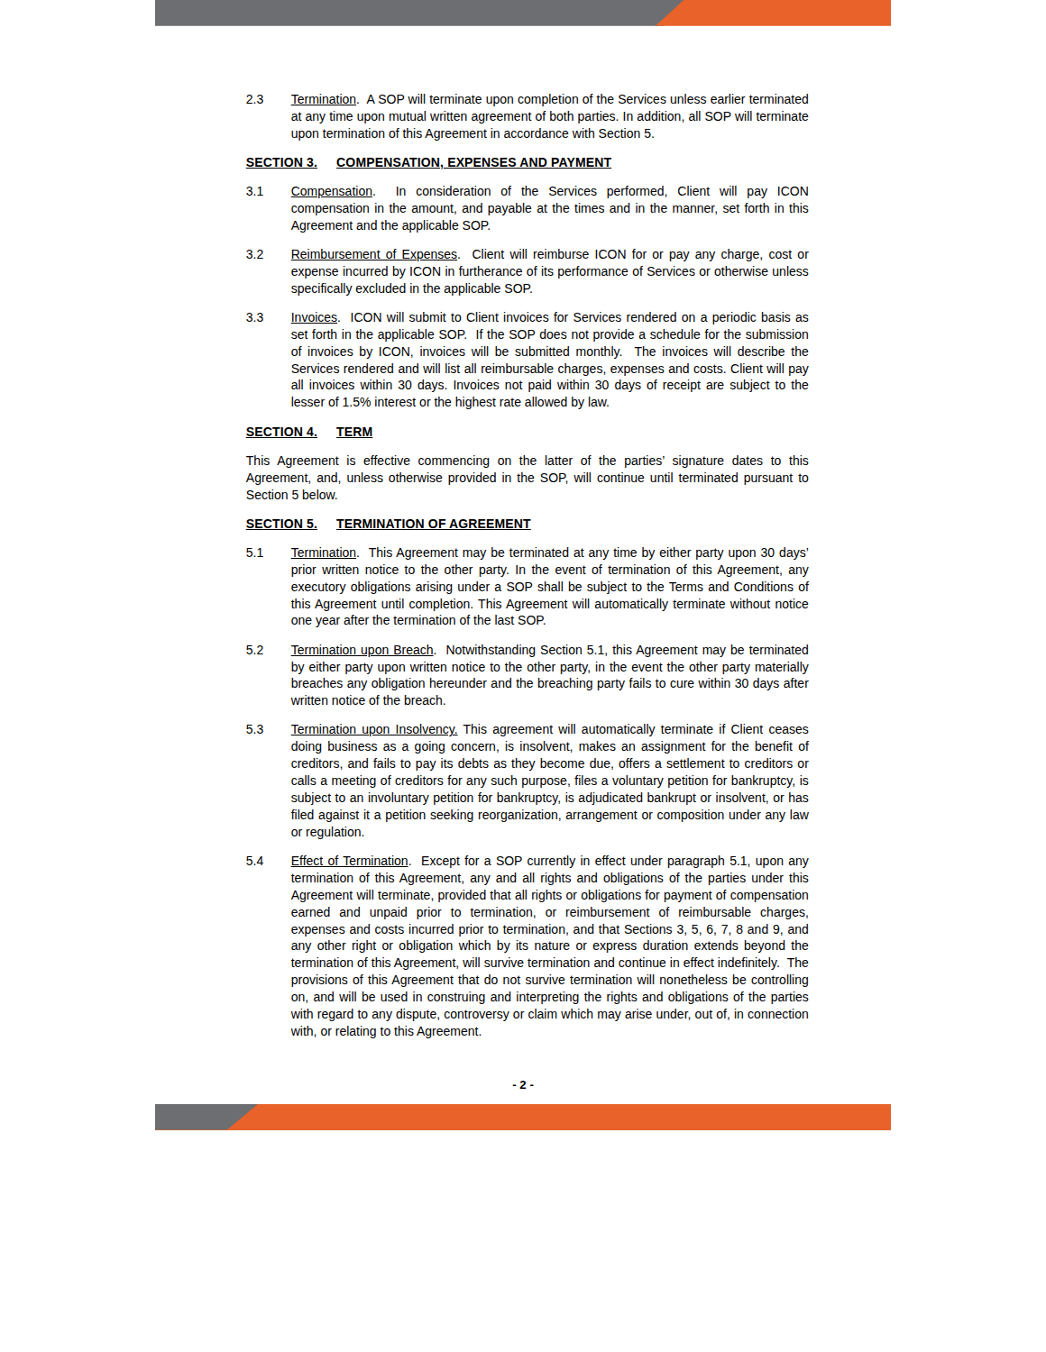2.3
Termination. A SOP will terminate upon completion of the Services unless earlier terminated at any time upon mutual written agreement of both parties. In addition, all SOP will terminate upon termination of this Agreement in accordance with Section 5.
SECTION 3. COMPENSATION, EXPENSES AND PAYMENT
3.1
Compensation. In consideration of the Services performed, Client will pay ICON compensation in the amount, and payable at the times and in the manner, set forth in this Agreement and the applicable SOP.
3.2
Reimbursement of Expenses. Client will reimburse ICON for or pay any charge, cost or expense incurred by ICON in furtherance of its performance of Services or otherwise unless specifically excluded in the applicable SOP.
3.3
Invoices. ICON will submit to Client invoices for Services rendered on a periodic basis as set forth in the applicable SOP. If the SOP does not provide a schedule for the submission of invoices by ICON, invoices will be submitted monthly. The invoices will describe the Services rendered and will list all reimbursable charges, expenses and costs. Client will pay all invoices within 30 days. Invoices not paid within 30 days of receipt are subject to the lesser of 1.5% interest or the highest rate allowed by law.
SECTION 4. TERM
This Agreement is effective commencing on the latter of the parties’ signature dates to this Agreement, and, unless otherwise provided in the SOP, will continue until terminated pursuant to Section 5 below.
SECTION 5. TERMINATION OF AGREEMENT
5.1
Termination. This Agreement may be terminated at any time by either party upon 30 days’ prior written notice to the other party. In the event of termination of this Agreement, any executory obligations arising under a SOP shall be subject to the Terms and Conditions of this Agreement until completion. This Agreement will automatically terminate without notice one year after the termination of the last SOP.
5.2
Termination upon Breach. Notwithstanding Section 5.1, this Agreement may be terminated by either party upon written notice to the other party, in the event the other party materially breaches any obligation hereunder and the breaching party fails to cure within 30 days after written notice of the breach.
5.3
Termination upon Insolvency. This agreement will automatically terminate if Client ceases doing business as a going concern, is insolvent, makes an assignment for the benefit of creditors, and fails to pay its debts as they become due, offers a settlement to creditors or calls a meeting of creditors for any such purpose, files a voluntary petition for bankruptcy, is subject to an involuntary petition for bankruptcy, is adjudicated bankrupt or insolvent, or has filed against it a petition seeking reorganization, arrangement or composition under any law or regulation.
5.4
Effect of Termination. Except for a SOP currently in effect under paragraph 5.1, upon any termination of this Agreement, any and all rights and obligations of the parties under this Agreement will terminate, provided that all rights or obligations for payment of compensation earned and unpaid prior to termination, or reimbursement of reimbursable charges, expenses and costs incurred prior to termination, and that Sections 3, 5, 6, 7, 8 and 9, and any other right or obligation which by its nature or express duration extends beyond the termination of this Agreement, will survive termination and continue in effect indefinitely. The provisions of this Agreement that do not survive termination will nonetheless be controlling on, and will be used in construing and interpreting the rights and obligations of the parties with regard to any dispute, controversy or claim which may arise under, out of, in connection with, or relating to this Agreement.
- 2 -